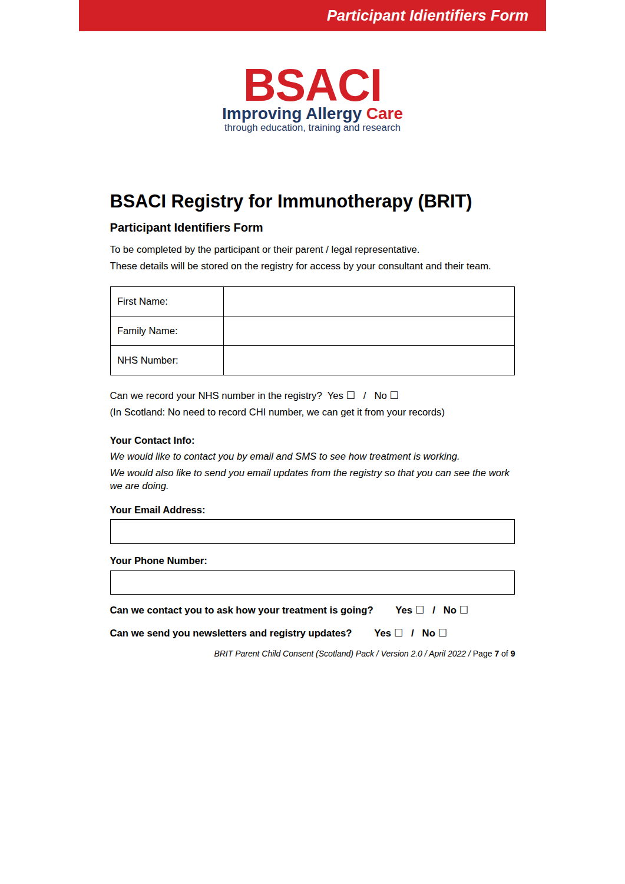Participant Idientifiers Form
BSACI
Improving Allergy Care
through education, training and research
BSACI Registry for Immunotherapy (BRIT)
Participant Identifiers Form
To be completed by the participant or their parent / legal representative.
These details will be stored on the registry for access by your consultant and their team.
| First Name: | |
| Family Name: | |
| NHS Number: | |
Can we record your NHS number in the registry? Yes ☐ / No ☐
(In Scotland: No need to record CHI number, we can get it from your records)
Your Contact Info:
We would like to contact you by email and SMS to see how treatment is working.
We would also like to send you email updates from the registry so that you can see the work we are doing.
Your Email Address:
Your Phone Number:
Can we contact you to ask how your treatment is going?Yes ☐ / No ☐
Can we send you newsletters and registry updates?Yes ☐ / No ☐
BRIT Parent Child Consent (Scotland) Pack / Version 2.0 / April 2022 / Page 7 of 9